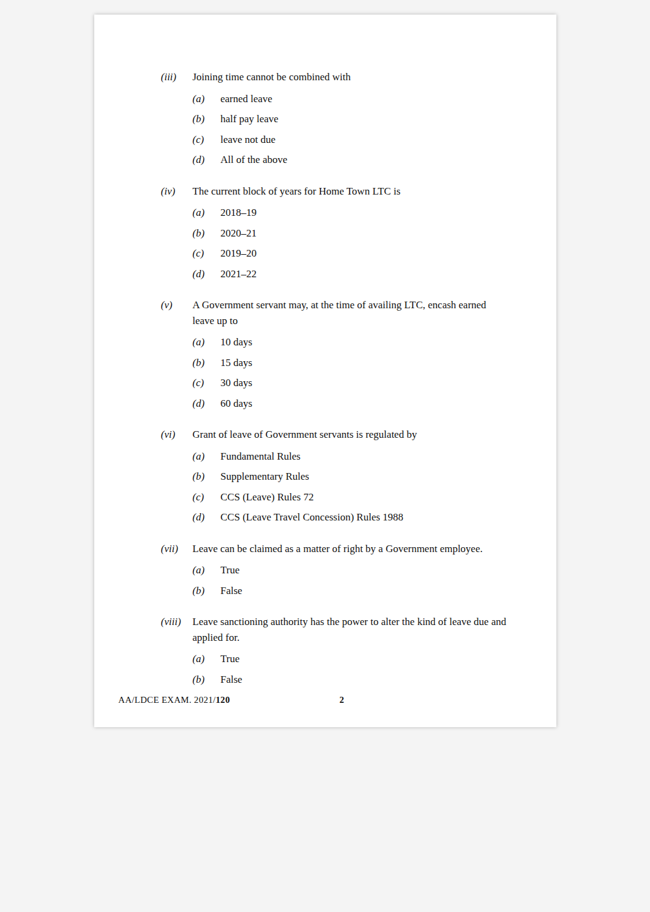(iii) Joining time cannot be combined with
(a) earned leave
(b) half pay leave
(c) leave not due
(d) All of the above
(iv) The current block of years for Home Town LTC is
(a) 2018–19
(b) 2020–21
(c) 2019–20
(d) 2021–22
(v) A Government servant may, at the time of availing LTC, encash earned leave up to
(a) 10 days
(b) 15 days
(c) 30 days
(d) 60 days
(vi) Grant of leave of Government servants is regulated by
(a) Fundamental Rules
(b) Supplementary Rules
(c) CCS (Leave) Rules 72
(d) CCS (Leave Travel Concession) Rules 1988
(vii) Leave can be claimed as a matter of right by a Government employee.
(a) True
(b) False
(viii) Leave sanctioning authority has the power to alter the kind of leave due and applied for.
(a) True
(b) False
AA/LDCE EXAM. 2021/120 2